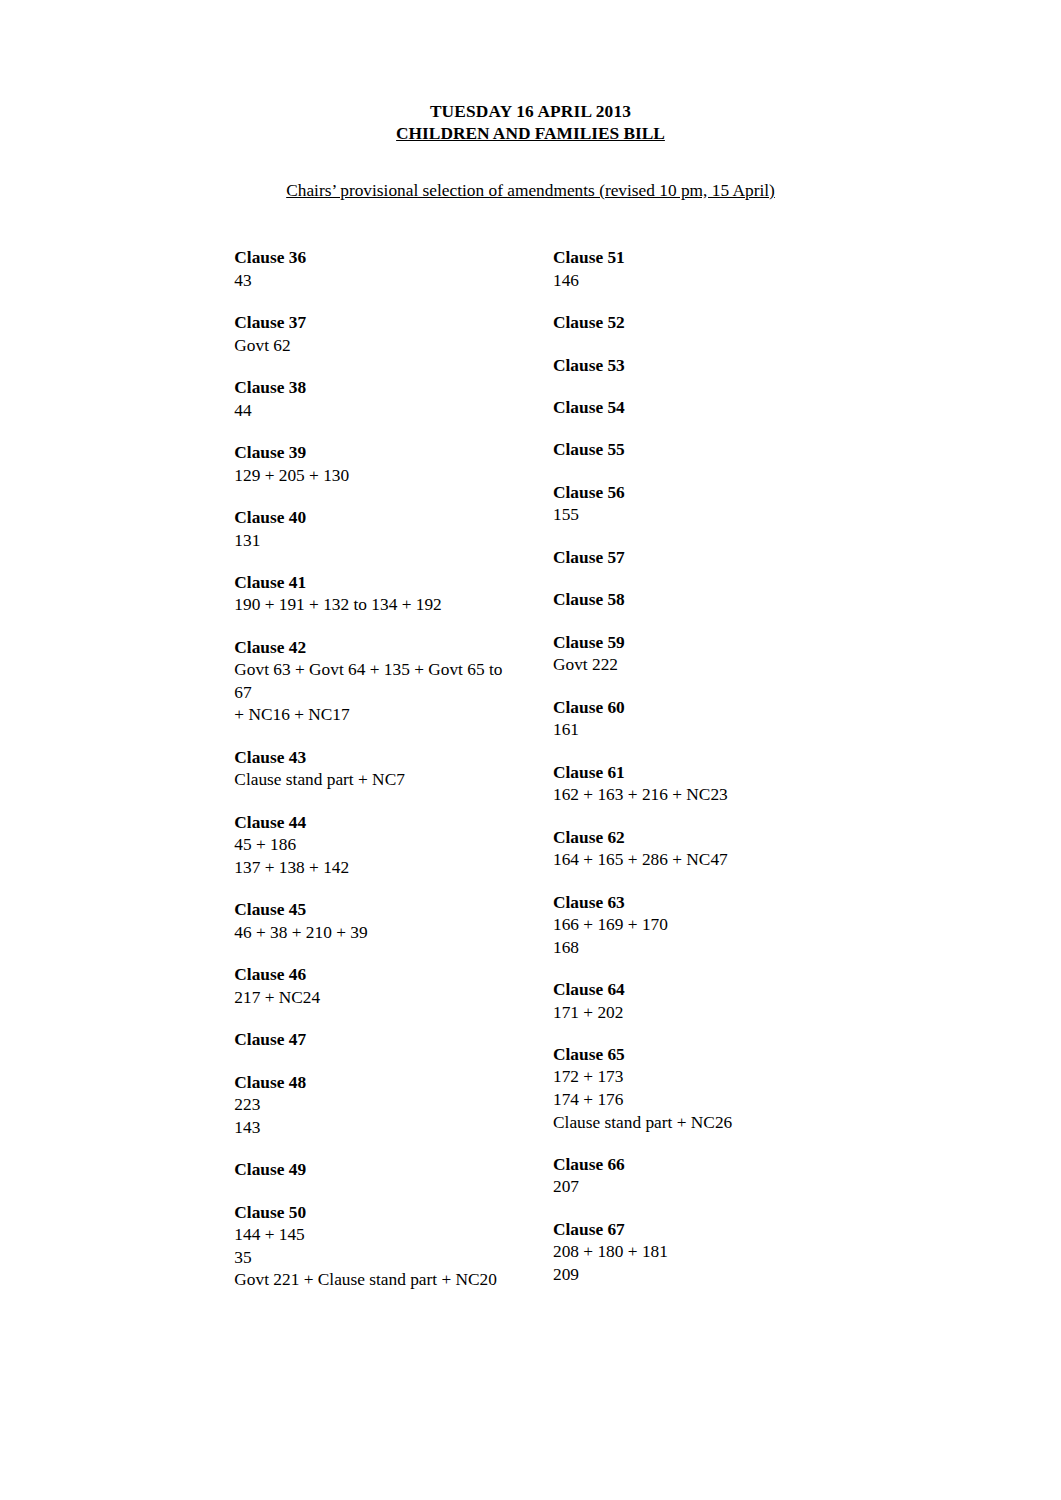TUESDAY 16 APRIL 2013
CHILDREN AND FAMILIES BILL
Chairs’ provisional selection of amendments (revised 10 pm, 15 April)
Clause 36
43
Clause 37
Govt 62
Clause 38
44
Clause 39
129 + 205 + 130
Clause 40
131
Clause 41
190 + 191 + 132 to 134 + 192
Clause 42
Govt 63 + Govt 64 + 135 + Govt 65 to 67
+ NC16 + NC17
Clause 43
Clause stand part + NC7
Clause 44
45 + 186
137 + 138 + 142
Clause 45
46 + 38 + 210 + 39
Clause 46
217 + NC24
Clause 47
Clause 48
223
143
Clause 49
Clause 50
144 + 145
35
Govt 221 + Clause stand part + NC20
Clause 51
146
Clause 52
Clause 53
Clause 54
Clause 55
Clause 56
155
Clause 57
Clause 58
Clause 59
Govt 222
Clause 60
161
Clause 61
162 + 163 + 216 + NC23
Clause 62
164 + 165 + 286 + NC47
Clause 63
166 + 169 + 170
168
Clause 64
171 + 202
Clause 65
172 + 173
174 + 176
Clause stand part + NC26
Clause 66
207
Clause 67
208 + 180 + 181
209